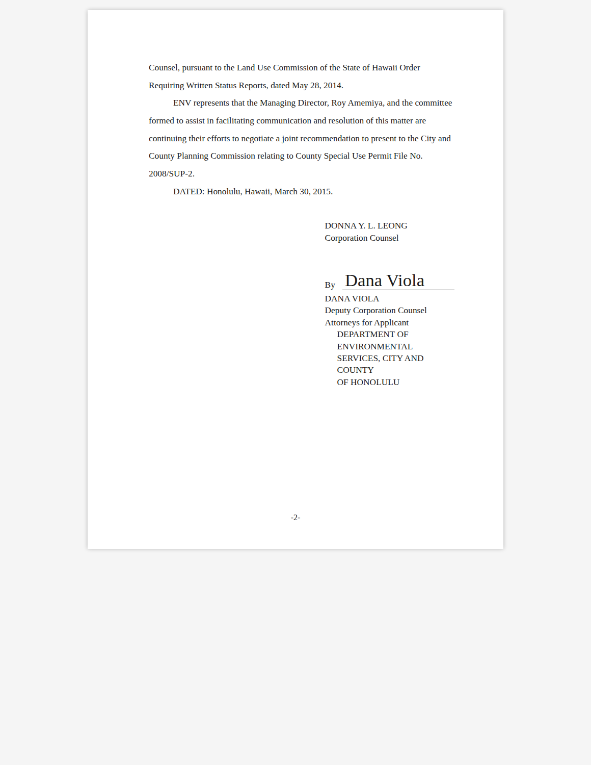Counsel, pursuant to the Land Use Commission of the State of Hawaii Order Requiring Written Status Reports, dated May 28, 2014.
ENV represents that the Managing Director, Roy Amemiya, and the committee formed to assist in facilitating communication and resolution of this matter are continuing their efforts to negotiate a joint recommendation to present to the City and County Planning Commission relating to County Special Use Permit File No. 2008/SUP-2.
DATED: Honolulu, Hawaii, March 30, 2015.
DONNA Y. L. LEONG
Corporation Counsel
By Dana Viola
DANA VIOLA
Deputy Corporation Counsel
Attorneys for Applicant
DEPARTMENT OF ENVIRONMENTAL
SERVICES, CITY AND COUNTY
OF HONOLULU
-2-